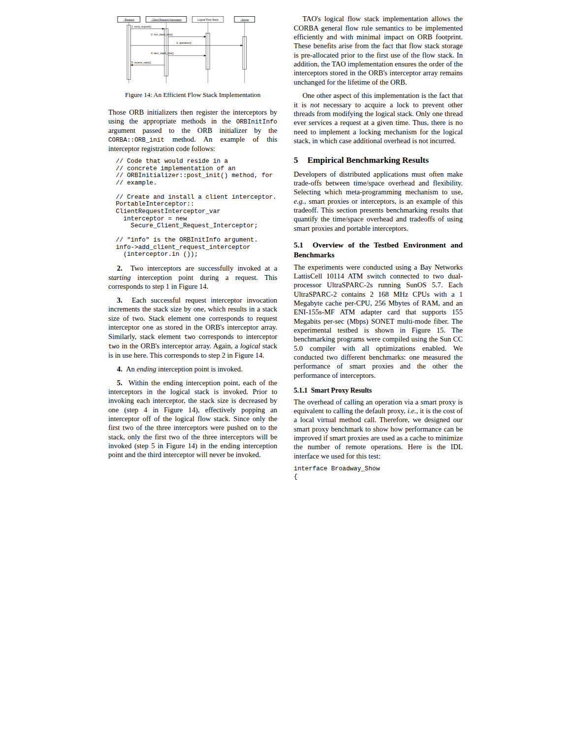: Request : Client Request Interceptor Logical Flow Stack : Server 1. send_request() 2. incr_stack_size() 3. operation() 4. decr_stack_size() 5. receive_reply()
Figure 14: An Efficient Flow Stack Implementation
Those ORB initializers then register the interceptors by using the appropriate methods in the ORBInitInfo argument passed to the ORB initializer by the CORBA::ORB_init method. An example of this interceptor registration code follows:
// Code that would reside in a
// concrete implementation of an
// ORBInitializer::post_init() method, for
// example.

// Create and install a client interceptor.
PortableInterceptor::
ClientRequestInterceptor_var
  interceptor = new
    Secure_Client_Request_Interceptor;

// "info" is the ORBInitInfo argument.
info->add_client_request_interceptor
  (interceptor.in ());
2. Two interceptors are successfully invoked at a starting interception point during a request. This corresponds to step 1 in Figure 14.
3. Each successful request interceptor invocation increments the stack size by one, which results in a stack size of two. Stack element one corresponds to request interceptor one as stored in the ORB's interceptor array. Similarly, stack element two corresponds to interceptor two in the ORB's interceptor array. Again, a logical stack is in use here. This corresponds to step 2 in Figure 14.
4. An ending interception point is invoked.
5. Within the ending interception point, each of the interceptors in the logical stack is invoked. Prior to invoking each interceptor, the stack size is decreased by one (step 4 in Figure 14), effectively popping an interceptor off of the logical flow stack. Since only the first two of the three interceptors were pushed on to the stack, only the first two of the three interceptors will be invoked (step 5 in Figure 14) in the ending interception point and the third interceptor will never be invoked.
TAO's logical flow stack implementation allows the CORBA general flow rule semantics to be implemented efficiently and with minimal impact on ORB footprint. These benefits arise from the fact that flow stack storage is pre-allocated prior to the first use of the flow stack. In addition, the TAO implementation ensures the order of the interceptors stored in the ORB's interceptor array remains unchanged for the lifetime of the ORB.
One other aspect of this implementation is the fact that it is not necessary to acquire a lock to prevent other threads from modifying the logical stack. Only one thread ever services a request at a given time. Thus, there is no need to implement a locking mechanism for the logical stack, in which case additional overhead is not incurred.
5 Empirical Benchmarking Results
Developers of distributed applications must often make trade-offs between time/space overhead and flexibility. Selecting which meta-programming mechanism to use, e.g., smart proxies or interceptors, is an example of this tradeoff. This section presents benchmarking results that quantify the time/space overhead and tradeoffs of using smart proxies and portable interceptors.
5.1 Overview of the Testbed Environment and Benchmarks
The experiments were conducted using a Bay Networks LattisCell 10114 ATM switch connected to two dual-processor UltraSPARC-2s running SunOS 5.7. Each UltraSPARC-2 contains 2 168 MHz CPUs with a 1 Megabyte cache per-CPU, 256 Mbytes of RAM, and an ENI-155s-MF ATM adapter card that supports 155 Megabits per-sec (Mbps) SONET multi-mode fiber. The experimental testbed is shown in Figure 15. The benchmarking programs were compiled using the Sun CC 5.0 compiler with all optimizations enabled. We conducted two different benchmarks: one measured the performance of smart proxies and the other the performance of interceptors.
5.1.1 Smart Proxy Results
The overhead of calling an operation via a smart proxy is equivalent to calling the default proxy, i.e., it is the cost of a local virtual method call. Therefore, we designed our smart proxy benchmark to show how performance can be improved if smart proxies are used as a cache to minimize the number of remote operations. Here is the IDL interface we used for this test:
interface Broadway_Show {